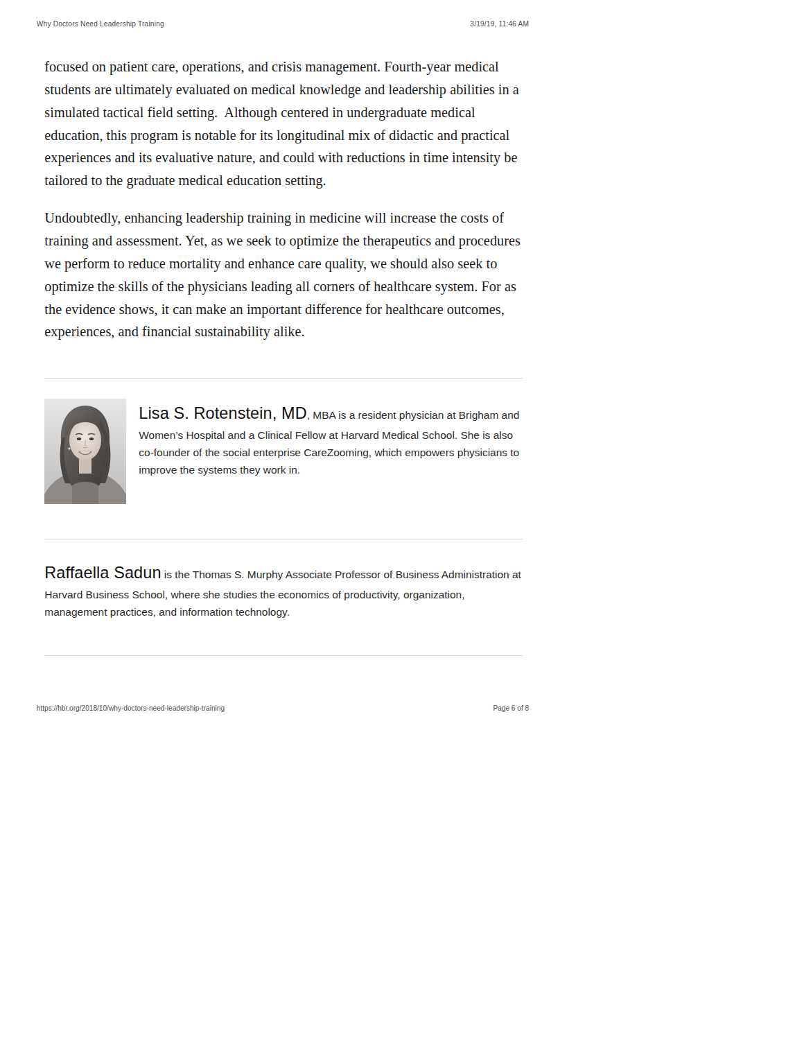Why Doctors Need Leadership Training 3/19/19, 11:46 AM
focused on patient care, operations, and crisis management. Fourth-year medical students are ultimately evaluated on medical knowledge and leadership abilities in a simulated tactical field setting. Although centered in undergraduate medical education, this program is notable for its longitudinal mix of didactic and practical experiences and its evaluative nature, and could with reductions in time intensity be tailored to the graduate medical education setting.
Undoubtedly, enhancing leadership training in medicine will increase the costs of training and assessment. Yet, as we seek to optimize the therapeutics and procedures we perform to reduce mortality and enhance care quality, we should also seek to optimize the skills of the physicians leading all corners of healthcare system. For as the evidence shows, it can make an important difference for healthcare outcomes, experiences, and financial sustainability alike.
Lisa S. Rotenstein, MD, MBA is a resident physician at Brigham and Women’s Hospital and a Clinical Fellow at Harvard Medical School. She is also co-founder of the social enterprise CareZooming, which empowers physicians to improve the systems they work in.
Raffaella Sadun is the Thomas S. Murphy Associate Professor of Business Administration at Harvard Business School, where she studies the economics of productivity, organization, management practices, and information technology.
https://hbr.org/2018/10/why-doctors-need-leadership-training Page 6 of 8